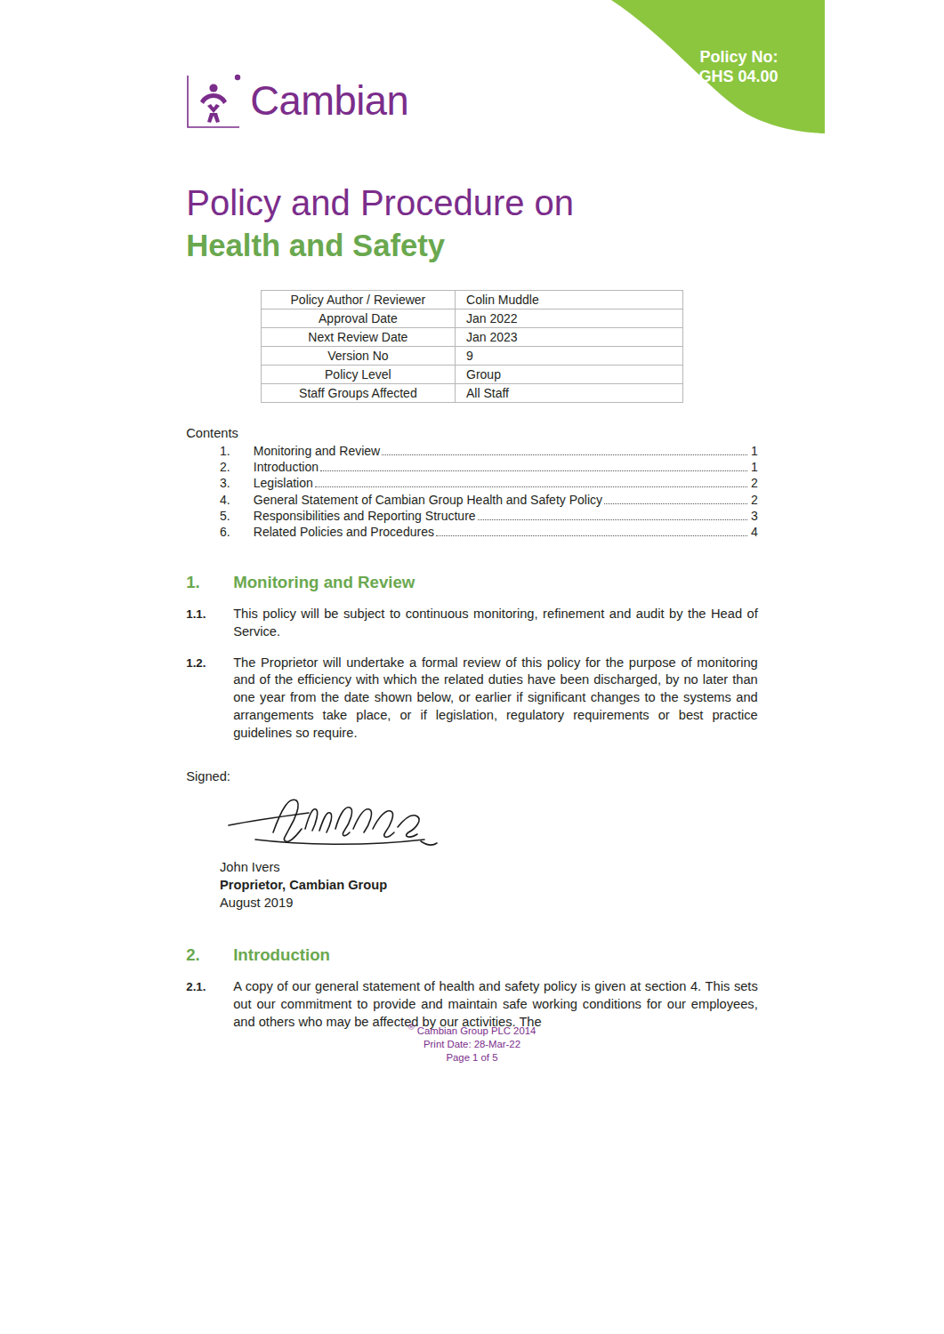Policy No:
GHS 04.00
Cambian
Policy and Procedure on
Health and Safety
| Policy Author / Reviewer | Colin Muddle |
| Approval Date | Jan 2022 |
| Next Review Date | Jan 2023 |
| Version No | 9 |
| Policy Level | Group |
| Staff Groups Affected | All Staff |
Contents
1. Monitoring and Review 1
2. Introduction 1
3. Legislation 2
4. General Statement of Cambian Group Health and Safety Policy 2
5. Responsibilities and Reporting Structure 3
6. Related Policies and Procedures 4
1. Monitoring and Review
1.1.
This policy will be subject to continuous monitoring, refinement and audit by the Head of Service.
1.2.
The Proprietor will undertake a formal review of this policy for the purpose of monitoring and of the efficiency with which the related duties have been discharged, by no later than one year from the date shown below, or earlier if significant changes to the systems and arrangements take place, or if legislation, regulatory requirements or best practice guidelines so require.
Signed:
John Ivers
Proprietor, Cambian Group
August 2019
2. Introduction
2.1.
A copy of our general statement of health and safety policy is given at section 4. This sets out our commitment to provide and maintain safe working conditions for our employees, and others who may be affected by our activities. The
® Cambian Group PLC 2014
Print Date: 28-Mar-22
Page 1 of 5